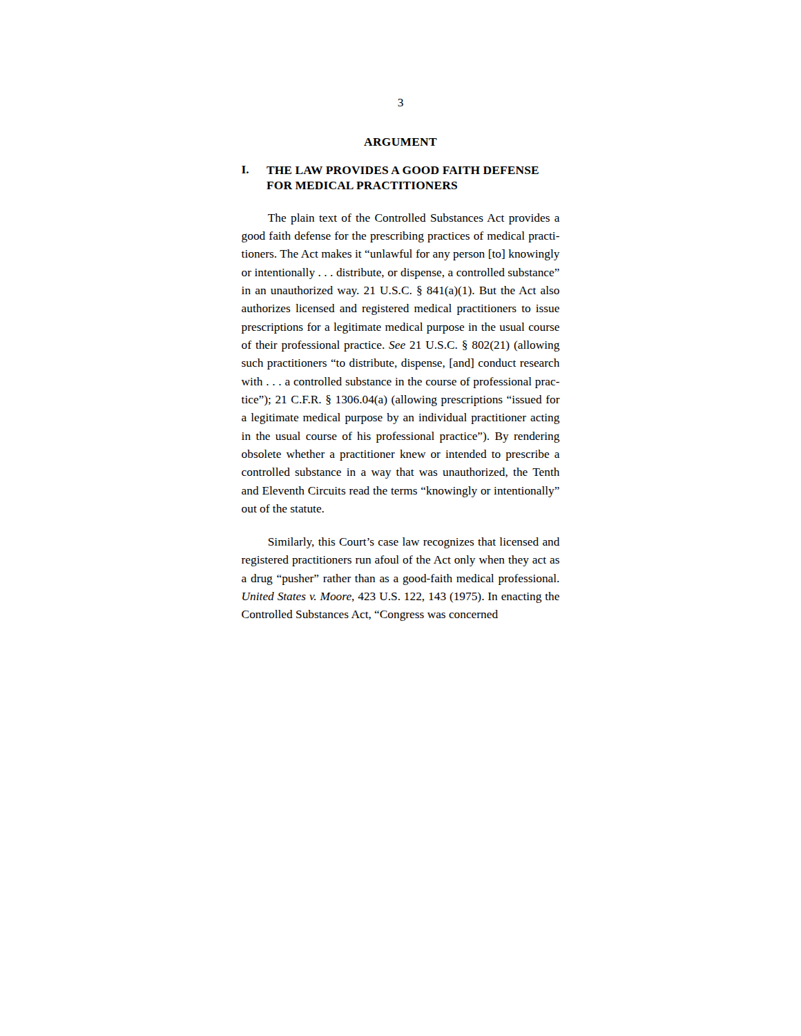3
ARGUMENT
I.
THE LAW PROVIDES A GOOD FAITH DEFENSE FOR MEDICAL PRACTITIONERS
The plain text of the Controlled Substances Act provides a good faith defense for the prescribing practices of medical practitioners. The Act makes it “unlawful for any person [to] knowingly or intentionally . . . distribute, or dispense, a controlled substance” in an unauthorized way. 21 U.S.C. § 841(a)(1). But the Act also authorizes licensed and registered medical practitioners to issue prescriptions for a legitimate medical purpose in the usual course of their professional practice. See 21 U.S.C. § 802(21) (allowing such practitioners “to distribute, dispense, [and] conduct research with . . . a controlled substance in the course of professional practice”); 21 C.F.R. § 1306.04(a) (allowing prescriptions “issued for a legitimate medical purpose by an individual practitioner acting in the usual course of his professional practice”). By rendering obsolete whether a practitioner knew or intended to prescribe a controlled substance in a way that was unauthorized, the Tenth and Eleventh Circuits read the terms “knowingly or intentionally” out of the statute.
Similarly, this Court’s case law recognizes that licensed and registered practitioners run afoul of the Act only when they act as a drug “pusher” rather than as a good-faith medical professional. United States v. Moore, 423 U.S. 122, 143 (1975). In enacting the Controlled Substances Act, “Congress was concerned